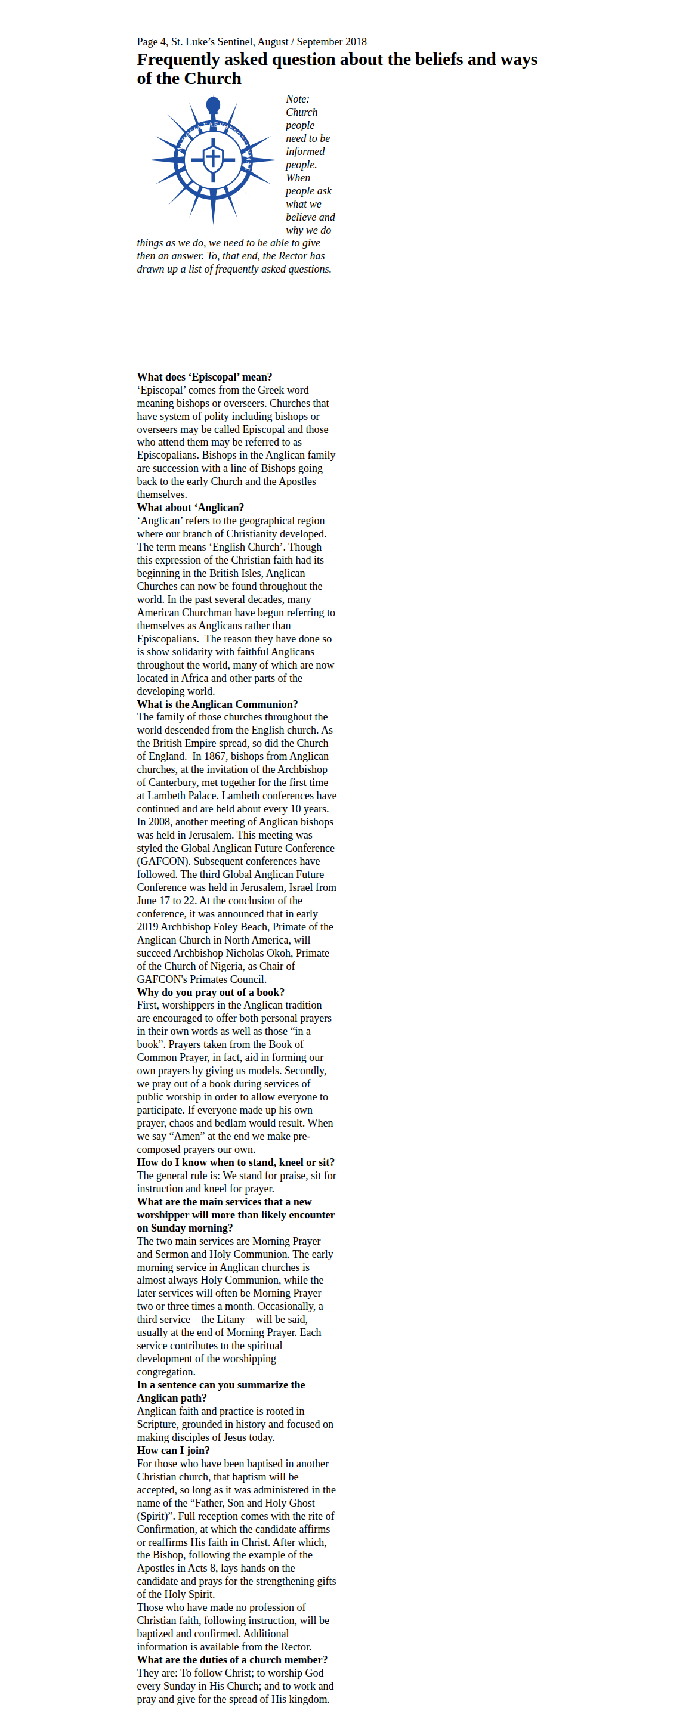Page 4, St. Luke’s Sentinel, August / September 2018
Frequently asked question about the beliefs and ways of the Church
ΑΛΗΘΕΙΑ ΕΛΕΥΘΕΡΩΣΕΙ ΥΜΑΣ
Note: Church people need to be informed people. When people ask what we believe and why we do things as we do, we need to be able to give then an answer. To, that end, the Rector has drawn up a list of frequently asked questions.
What does ‘Episcopal’ mean?
‘Episcopal’ comes from the Greek word meaning bishops or overseers. Churches that have system of polity including bishops or overseers may be called Episcopal and those who attend them may be referred to as Episcopalians. Bishops in the Anglican family are succession with a line of Bishops going back to the early Church and the Apostles themselves.
What about ‘Anglican?
‘Anglican’ refers to the geographical region where our branch of Christianity developed. The term means ‘English Church’. Though this expression of the Christian faith had its beginning in the British Isles, Anglican Churches can now be found throughout the world. In the past several decades, many American Churchman have begun referring to themselves as Anglicans rather than Episcopalians. The reason they have done so is show solidarity with faithful Anglicans throughout the world, many of which are now located in Africa and other parts of the developing world.
What is the Anglican Communion?
The family of those churches throughout the world descended from the English church. As the British Empire spread, so did the Church of England. In 1867, bishops from Anglican churches, at the invitation of the Archbishop of Canterbury, met together for the first time at Lambeth Palace. Lambeth conferences have continued and are held about every 10 years. In 2008, another meeting of Anglican bishops was held in Jerusalem. This meeting was styled the Global Anglican Future Conference (GAFCON). Subsequent conferences have followed. The third Global Anglican Future Conference was held in Jerusalem, Israel from June 17 to 22. At the conclusion of the conference, it was announced that in early 2019 Archbishop Foley Beach, Primate of the Anglican Church in North America, will succeed Archbishop Nicholas Okoh, Primate of the Church of Nigeria, as Chair of GAFCON's Primates Council.
Why do you pray out of a book?
First, worshippers in the Anglican tradition are encouraged to offer both personal prayers in their own words as well as those “in a book”. Prayers taken from the Book of Common Prayer, in fact, aid in forming our own prayers by giving us models. Secondly, we pray out of a book during services of public worship in order to allow everyone to participate. If everyone made up his own prayer, chaos and bedlam would result. When we say “Amen” at the end we make pre-composed prayers our own.
How do I know when to stand, kneel or sit?
The general rule is: We stand for praise, sit for instruction and kneel for prayer.
What are the main services that a new worshipper will more than likely encounter on Sunday morning?
The two main services are Morning Prayer and Sermon and Holy Communion. The early morning service in Anglican churches is almost always Holy Communion, while the later services will often be Morning Prayer two or three times a month. Occasionally, a third service – the Litany – will be said, usually at the end of Morning Prayer. Each service contributes to the spiritual development of the worshipping congregation.
In a sentence can you summarize the Anglican path?
Anglican faith and practice is rooted in Scripture, grounded in history and focused on making disciples of Jesus today.
How can I join?
For those who have been baptised in another Christian church, that baptism will be accepted, so long as it was administered in the name of the “Father, Son and Holy Ghost (Spirit)”. Full reception comes with the rite of Confirmation, at which the candidate affirms or reaffirms His faith in Christ. After which, the Bishop, following the example of the Apostles in Acts 8, lays hands on the candidate and prays for the strengthening gifts of the Holy Spirit.
Those who have made no profession of Christian faith, following instruction, will be baptized and confirmed. Additional information is available from the Rector.
What are the duties of a church member?
They are: To follow Christ; to worship God every Sunday in His Church; and to work and pray and give for the spread of His kingdom.